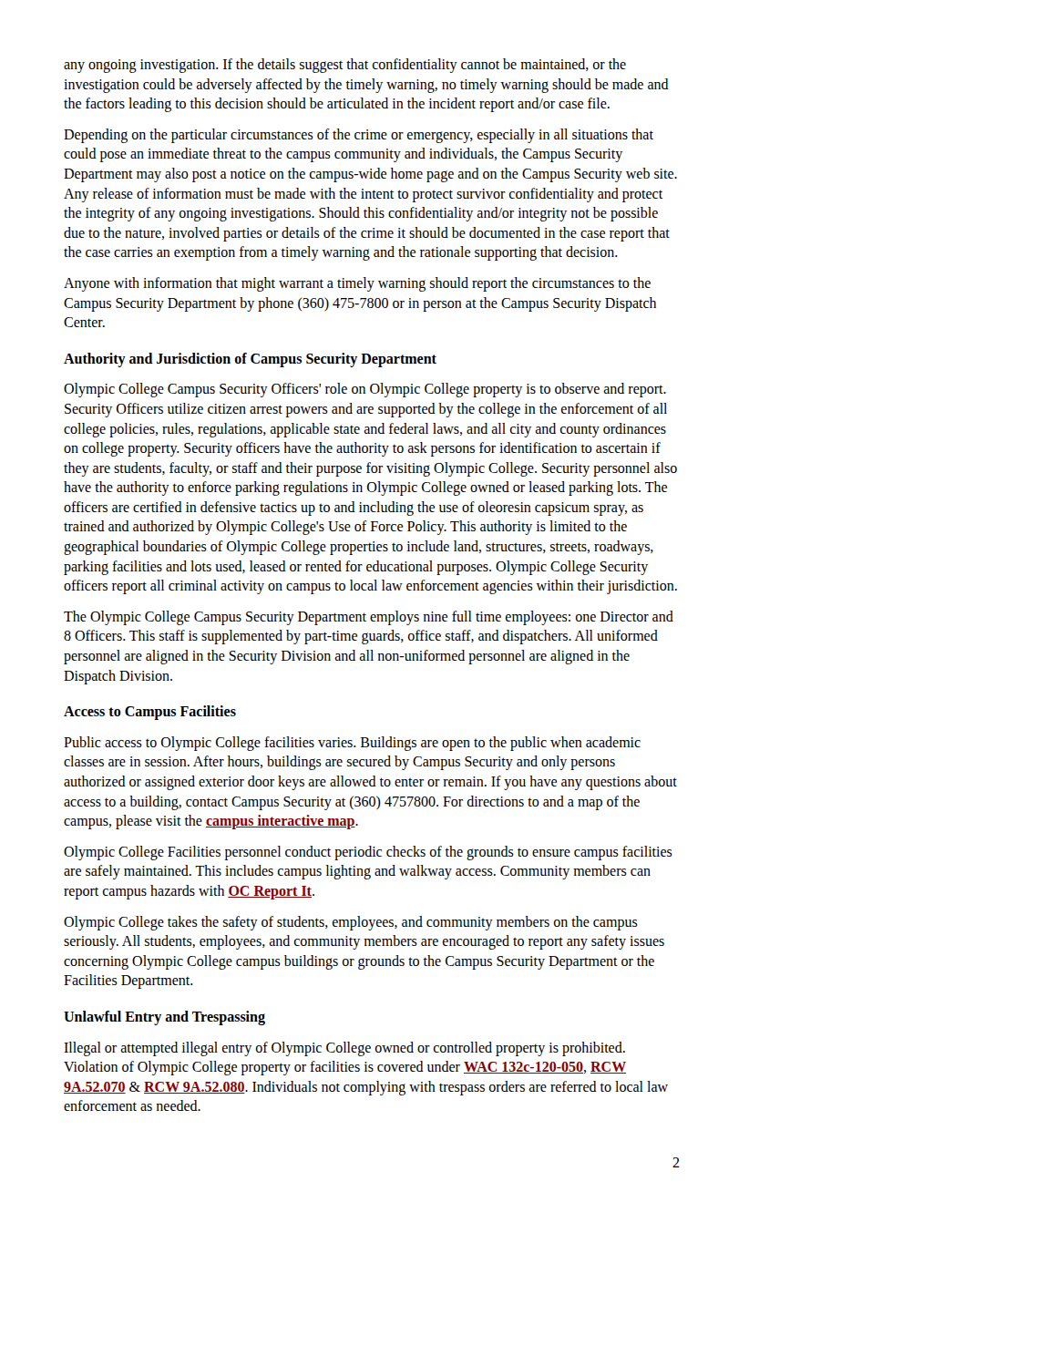any ongoing investigation. If the details suggest that confidentiality cannot be maintained, or the investigation could be adversely affected by the timely warning, no timely warning should be made and the factors leading to this decision should be articulated in the incident report and/or case file.
Depending on the particular circumstances of the crime or emergency, especially in all situations that could pose an immediate threat to the campus community and individuals, the Campus Security Department may also post a notice on the campus-wide home page and on the Campus Security web site. Any release of information must be made with the intent to protect survivor confidentiality and protect the integrity of any ongoing investigations. Should this confidentiality and/or integrity not be possible due to the nature, involved parties or details of the crime it should be documented in the case report that the case carries an exemption from a timely warning and the rationale supporting that decision.
Anyone with information that might warrant a timely warning should report the circumstances to the Campus Security Department by phone (360) 475-7800 or in person at the Campus Security Dispatch Center.
Authority and Jurisdiction of Campus Security Department
Olympic College Campus Security Officers' role on Olympic College property is to observe and report. Security Officers utilize citizen arrest powers and are supported by the college in the enforcement of all college policies, rules, regulations, applicable state and federal laws, and all city and county ordinances on college property. Security officers have the authority to ask persons for identification to ascertain if they are students, faculty, or staff and their purpose for visiting Olympic College. Security personnel also have the authority to enforce parking regulations in Olympic College owned or leased parking lots. The officers are certified in defensive tactics up to and including the use of oleoresin capsicum spray, as trained and authorized by Olympic College's Use of Force Policy. This authority is limited to the geographical boundaries of Olympic College properties to include land, structures, streets, roadways, parking facilities and lots used, leased or rented for educational purposes. Olympic College Security officers report all criminal activity on campus to local law enforcement agencies within their jurisdiction.
The Olympic College Campus Security Department employs nine full time employees: one Director and 8 Officers. This staff is supplemented by part-time guards, office staff, and dispatchers. All uniformed personnel are aligned in the Security Division and all non-uniformed personnel are aligned in the Dispatch Division.
Access to Campus Facilities
Public access to Olympic College facilities varies. Buildings are open to the public when academic classes are in session. After hours, buildings are secured by Campus Security and only persons authorized or assigned exterior door keys are allowed to enter or remain. If you have any questions about access to a building, contact Campus Security at (360) 4757800. For directions to and a map of the campus, please visit the campus interactive map.
Olympic College Facilities personnel conduct periodic checks of the grounds to ensure campus facilities are safely maintained. This includes campus lighting and walkway access. Community members can report campus hazards with OC Report It.
Olympic College takes the safety of students, employees, and community members on the campus seriously. All students, employees, and community members are encouraged to report any safety issues concerning Olympic College campus buildings or grounds to the Campus Security Department or the Facilities Department.
Unlawful Entry and Trespassing
Illegal or attempted illegal entry of Olympic College owned or controlled property is prohibited. Violation of Olympic College property or facilities is covered under WAC 132c-120-050, RCW 9A.52.070 & RCW 9A.52.080. Individuals not complying with trespass orders are referred to local law enforcement as needed.
2